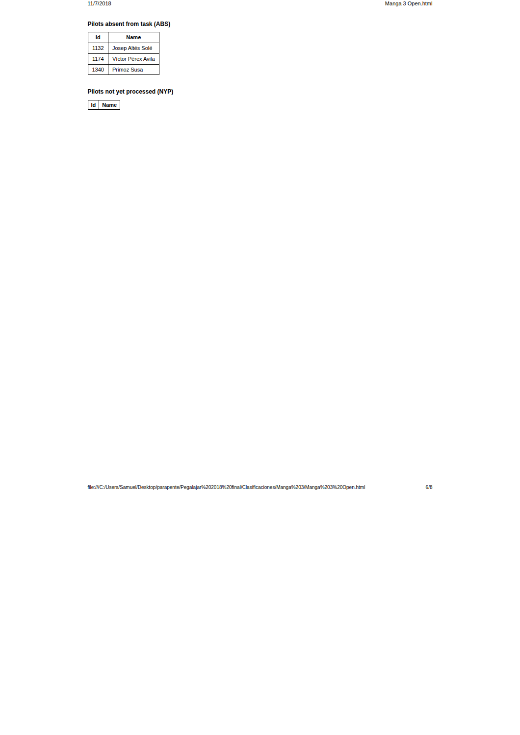11/7/2018 Manga 3 Open.html
Pilots absent from task (ABS)
| Id | Name |
| --- | --- |
| 1132 | Josep Altés Solé |
| 1174 | Víctor Pérex Avila |
| 1340 | Primoz Susa |
Pilots not yet processed (NYP)
| Id | Name |
| --- | --- |
file:///C:/Users/Samuel/Desktop/parapente/Pegalajar%202018%20final/Clasificaciones/Manga%203/Manga%203%20Open.html 6/8